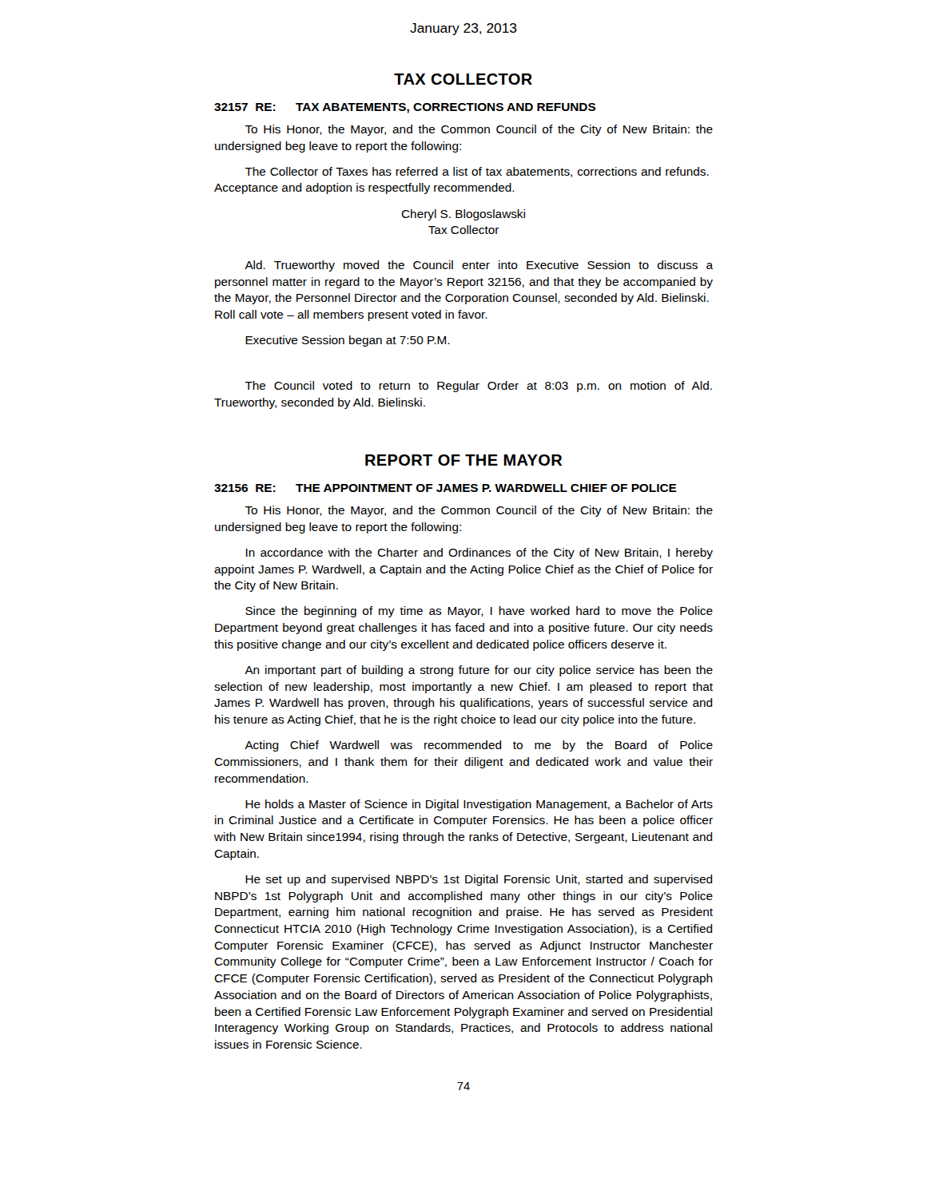January 23, 2013
TAX COLLECTOR
32157 RE: TAX ABATEMENTS, CORRECTIONS AND REFUNDS
To His Honor, the Mayor, and the Common Council of the City of New Britain: the undersigned beg leave to report the following:
The Collector of Taxes has referred a list of tax abatements, corrections and refunds. Acceptance and adoption is respectfully recommended.
Cheryl S. Blogoslawski Tax Collector
Ald. Trueworthy moved the Council enter into Executive Session to discuss a personnel matter in regard to the Mayor’s Report 32156, and that they be accompanied by the Mayor, the Personnel Director and the Corporation Counsel, seconded by Ald. Bielinski. Roll call vote – all members present voted in favor.
Executive Session began at 7:50 P.M.
The Council voted to return to Regular Order at 8:03 p.m. on motion of Ald. Trueworthy, seconded by Ald. Bielinski.
REPORT OF THE MAYOR
32156 RE: THE APPOINTMENT OF JAMES P. WARDWELL CHIEF OF POLICE
To His Honor, the Mayor, and the Common Council of the City of New Britain: the undersigned beg leave to report the following:
In accordance with the Charter and Ordinances of the City of New Britain, I hereby appoint James P. Wardwell, a Captain and the Acting Police Chief as the Chief of Police for the City of New Britain.
Since the beginning of my time as Mayor, I have worked hard to move the Police Department beyond great challenges it has faced and into a positive future. Our city needs this positive change and our city’s excellent and dedicated police officers deserve it.
An important part of building a strong future for our city police service has been the selection of new leadership, most importantly a new Chief. I am pleased to report that James P. Wardwell has proven, through his qualifications, years of successful service and his tenure as Acting Chief, that he is the right choice to lead our city police into the future.
Acting Chief Wardwell was recommended to me by the Board of Police Commissioners, and I thank them for their diligent and dedicated work and value their recommendation.
He holds a Master of Science in Digital Investigation Management, a Bachelor of Arts in Criminal Justice and a Certificate in Computer Forensics. He has been a police officer with New Britain since1994, rising through the ranks of Detective, Sergeant, Lieutenant and Captain.
He set up and supervised NBPD’s 1st Digital Forensic Unit, started and supervised NBPD’s 1st Polygraph Unit and accomplished many other things in our city’s Police Department, earning him national recognition and praise. He has served as President Connecticut HTCIA 2010 (High Technology Crime Investigation Association), is a Certified Computer Forensic Examiner (CFCE), has served as Adjunct Instructor Manchester Community College for “Computer Crime”, been a Law Enforcement Instructor / Coach for CFCE (Computer Forensic Certification), served as President of the Connecticut Polygraph Association and on the Board of Directors of American Association of Police Polygraphists, been a Certified Forensic Law Enforcement Polygraph Examiner and served on Presidential Interagency Working Group on Standards, Practices, and Protocols to address national issues in Forensic Science.
74